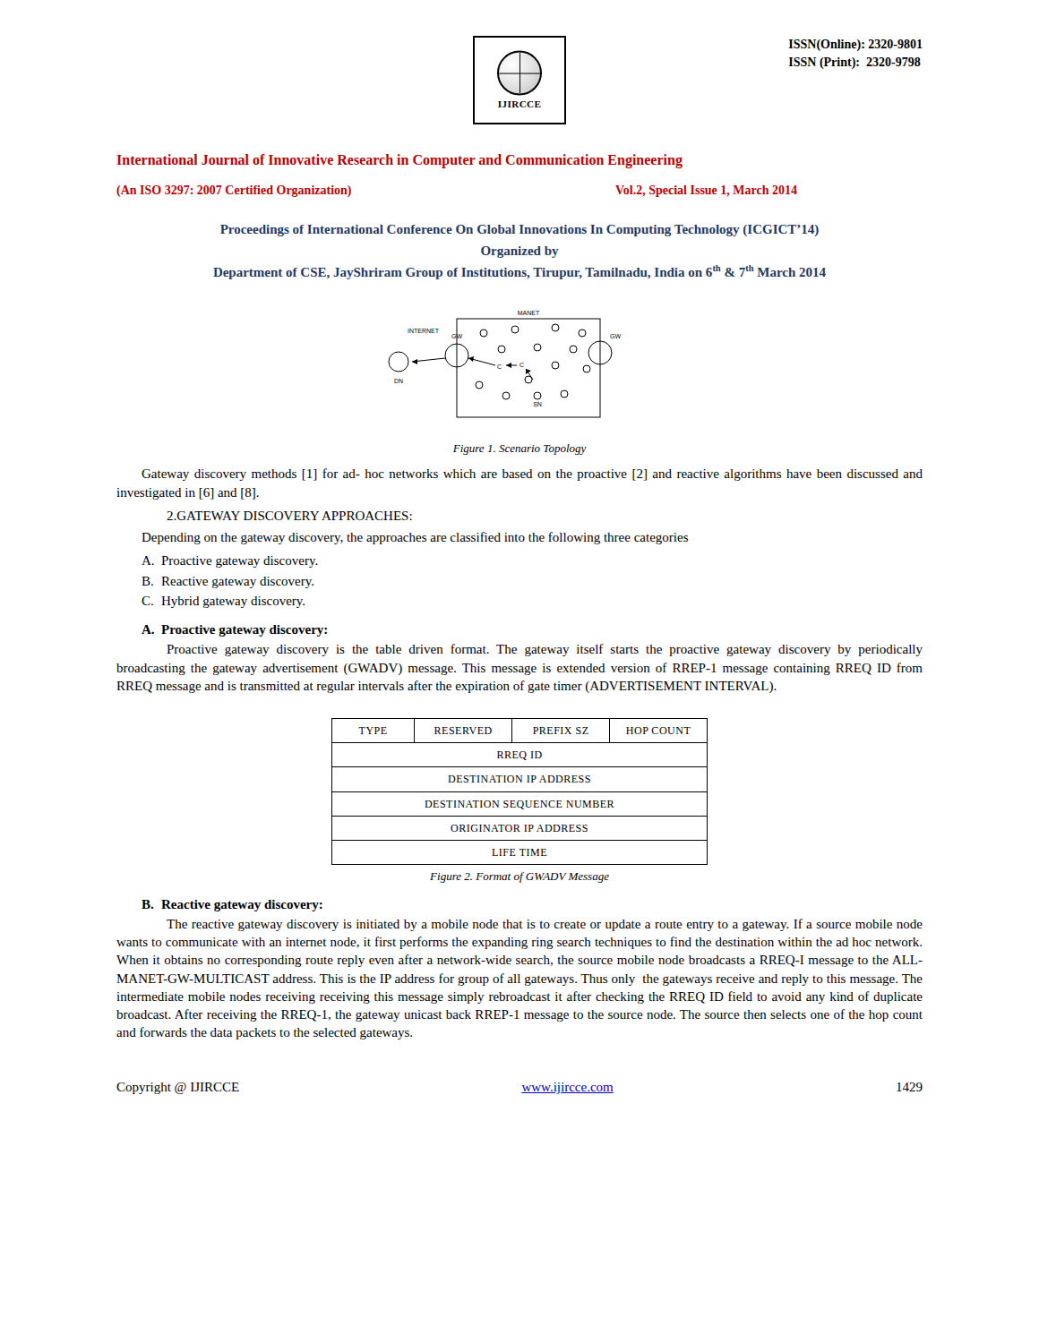ISSN(Online): 2320-9801
ISSN (Print): 2320-9798
IJIRCCE
International Journal of Innovative Research in Computer and Communication Engineering
(An ISO 3297: 2007 Certified Organization) Vol.2, Special Issue 1, March 2014
Proceedings of International Conference On Global Innovations In Computing Technology (ICGICT’14) Organized by Department of CSE, JayShriram Group of Institutions, Tirupur, Tamilnadu, India on 6th & 7th March 2014
MANET INTERNET DN GW GW C C SN
Figure 1. Scenario Topology
Gateway discovery methods [1] for ad- hoc networks which are based on the proactive [2] and reactive algorithms have been discussed and investigated in [6] and [8].
2.GATEWAY DISCOVERY APPROACHES:
Depending on the gateway discovery, the approaches are classified into the following three categories
A. Proactive gateway discovery.
B. Reactive gateway discovery.
C. Hybrid gateway discovery.
A. Proactive gateway discovery:
Proactive gateway discovery is the table driven format. The gateway itself starts the proactive gateway discovery by periodically broadcasting the gateway advertisement (GWADV) message. This message is extended version of RREP-1 message containing RREQ ID from RREQ message and is transmitted at regular intervals after the expiration of gate timer (ADVERTISEMENT INTERVAL).
| TYPE | RESERVED | PREFIX SZ | HOP COUNT |
| RREQ ID |
| DESTINATION IP ADDRESS |
| DESTINATION SEQUENCE NUMBER |
| ORIGINATOR IP ADDRESS |
| LIFE TIME |
Figure 2. Format of GWADV Message
B. Reactive gateway discovery:
The reactive gateway discovery is initiated by a mobile node that is to create or update a route entry to a gateway. If a source mobile node wants to communicate with an internet node, it first performs the expanding ring search techniques to find the destination within the ad hoc network. When it obtains no corresponding route reply even after a network-wide search, the source mobile node broadcasts a RREQ-I message to the ALL-MANET-GW-MULTICAST address. This is the IP address for group of all gateways. Thus only the gateways receive and reply to this message. The intermediate mobile nodes receiving receiving this message simply rebroadcast it after checking the RREQ ID field to avoid any kind of duplicate broadcast. After receiving the RREQ-1, the gateway unicast back RREP-1 message to the source node. The source then selects one of the hop count and forwards the data packets to the selected gateways.
Copyright @ IJIRCCE www.ijircce.com 1429